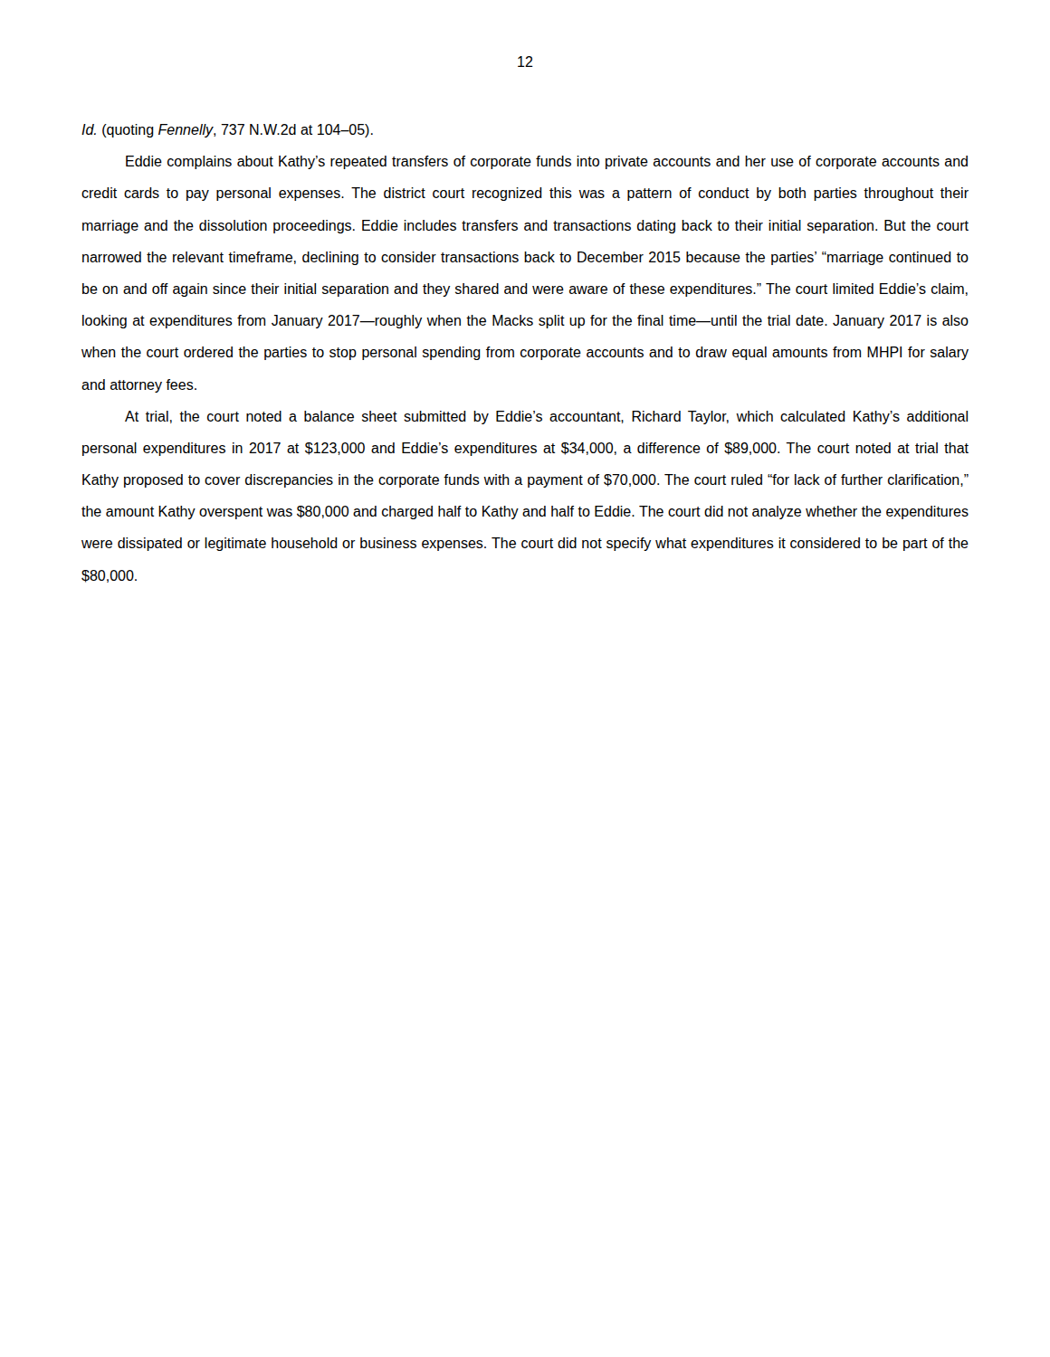12
Id. (quoting Fennelly, 737 N.W.2d at 104–05).
Eddie complains about Kathy’s repeated transfers of corporate funds into private accounts and her use of corporate accounts and credit cards to pay personal expenses. The district court recognized this was a pattern of conduct by both parties throughout their marriage and the dissolution proceedings. Eddie includes transfers and transactions dating back to their initial separation. But the court narrowed the relevant timeframe, declining to consider transactions back to December 2015 because the parties’ “marriage continued to be on and off again since their initial separation and they shared and were aware of these expenditures.” The court limited Eddie’s claim, looking at expenditures from January 2017—roughly when the Macks split up for the final time—until the trial date. January 2017 is also when the court ordered the parties to stop personal spending from corporate accounts and to draw equal amounts from MHPI for salary and attorney fees.
At trial, the court noted a balance sheet submitted by Eddie’s accountant, Richard Taylor, which calculated Kathy’s additional personal expenditures in 2017 at $123,000 and Eddie’s expenditures at $34,000, a difference of $89,000. The court noted at trial that Kathy proposed to cover discrepancies in the corporate funds with a payment of $70,000. The court ruled “for lack of further clarification,” the amount Kathy overspent was $80,000 and charged half to Kathy and half to Eddie. The court did not analyze whether the expenditures were dissipated or legitimate household or business expenses. The court did not specify what expenditures it considered to be part of the $80,000.